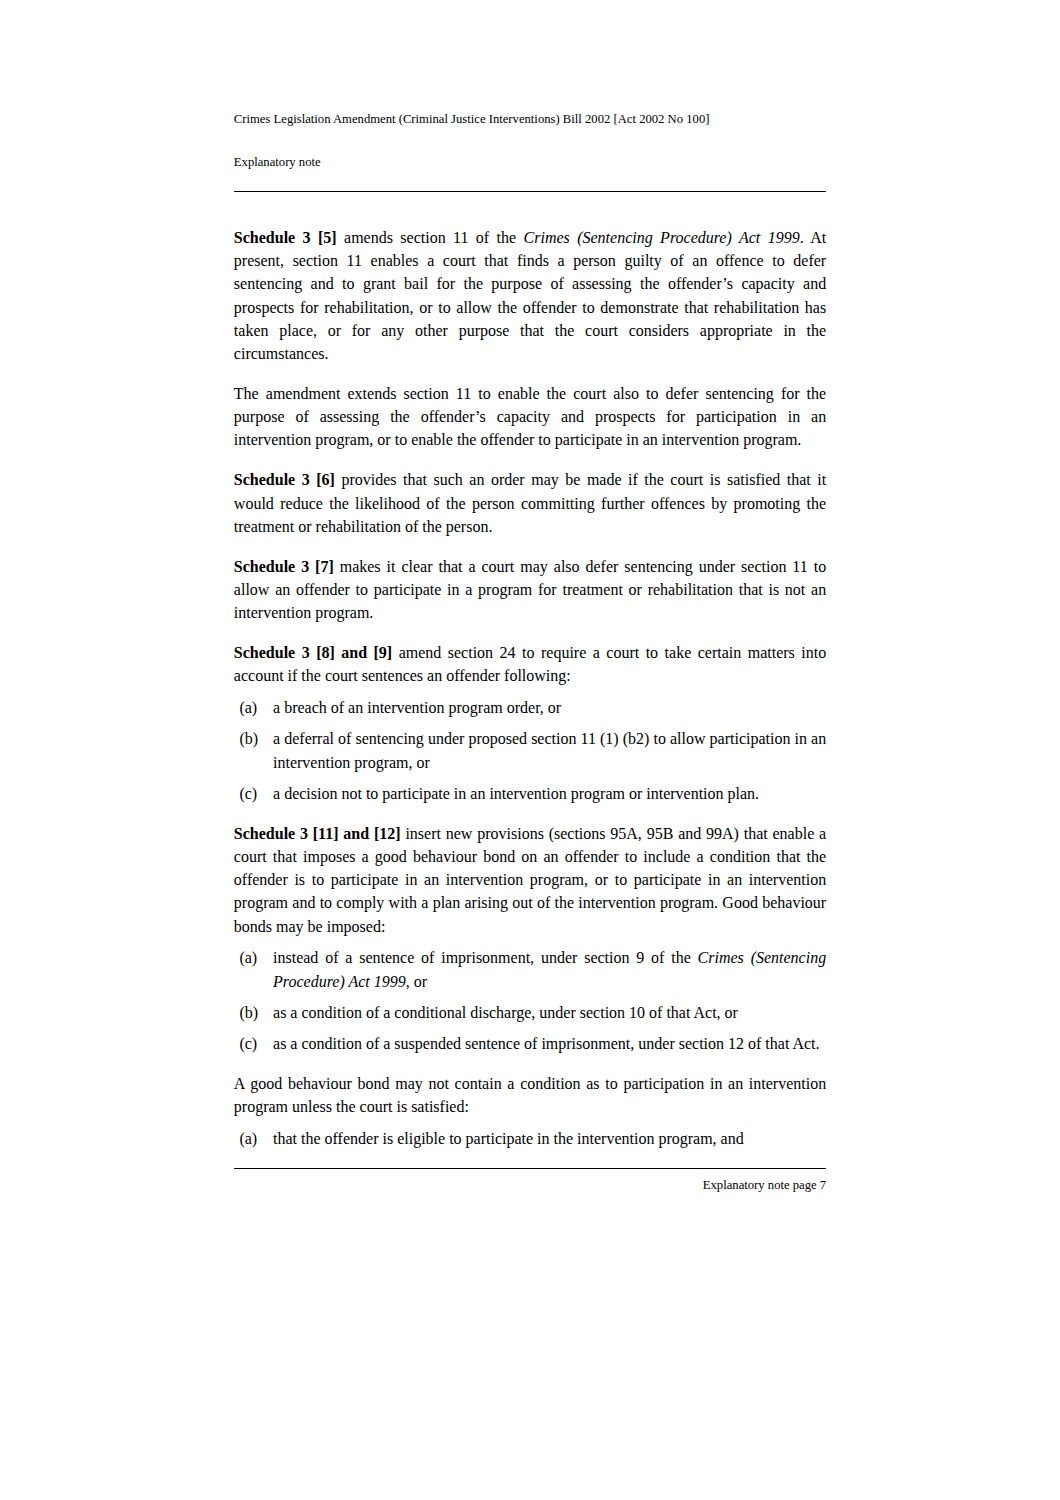Crimes Legislation Amendment (Criminal Justice Interventions) Bill 2002 [Act 2002 No 100]
Explanatory note
Schedule 3 [5] amends section 11 of the Crimes (Sentencing Procedure) Act 1999. At present, section 11 enables a court that finds a person guilty of an offence to defer sentencing and to grant bail for the purpose of assessing the offender’s capacity and prospects for rehabilitation, or to allow the offender to demonstrate that rehabilitation has taken place, or for any other purpose that the court considers appropriate in the circumstances.
The amendment extends section 11 to enable the court also to defer sentencing for the purpose of assessing the offender’s capacity and prospects for participation in an intervention program, or to enable the offender to participate in an intervention program.
Schedule 3 [6] provides that such an order may be made if the court is satisfied that it would reduce the likelihood of the person committing further offences by promoting the treatment or rehabilitation of the person.
Schedule 3 [7] makes it clear that a court may also defer sentencing under section 11 to allow an offender to participate in a program for treatment or rehabilitation that is not an intervention program.
Schedule 3 [8] and [9] amend section 24 to require a court to take certain matters into account if the court sentences an offender following:
(a) a breach of an intervention program order, or
(b) a deferral of sentencing under proposed section 11 (1) (b2) to allow participation in an intervention program, or
(c) a decision not to participate in an intervention program or intervention plan.
Schedule 3 [11] and [12] insert new provisions (sections 95A, 95B and 99A) that enable a court that imposes a good behaviour bond on an offender to include a condition that the offender is to participate in an intervention program, or to participate in an intervention program and to comply with a plan arising out of the intervention program. Good behaviour bonds may be imposed:
(a) instead of a sentence of imprisonment, under section 9 of the Crimes (Sentencing Procedure) Act 1999, or
(b) as a condition of a conditional discharge, under section 10 of that Act, or
(c) as a condition of a suspended sentence of imprisonment, under section 12 of that Act.
A good behaviour bond may not contain a condition as to participation in an intervention program unless the court is satisfied:
(a) that the offender is eligible to participate in the intervention program, and
Explanatory note page 7